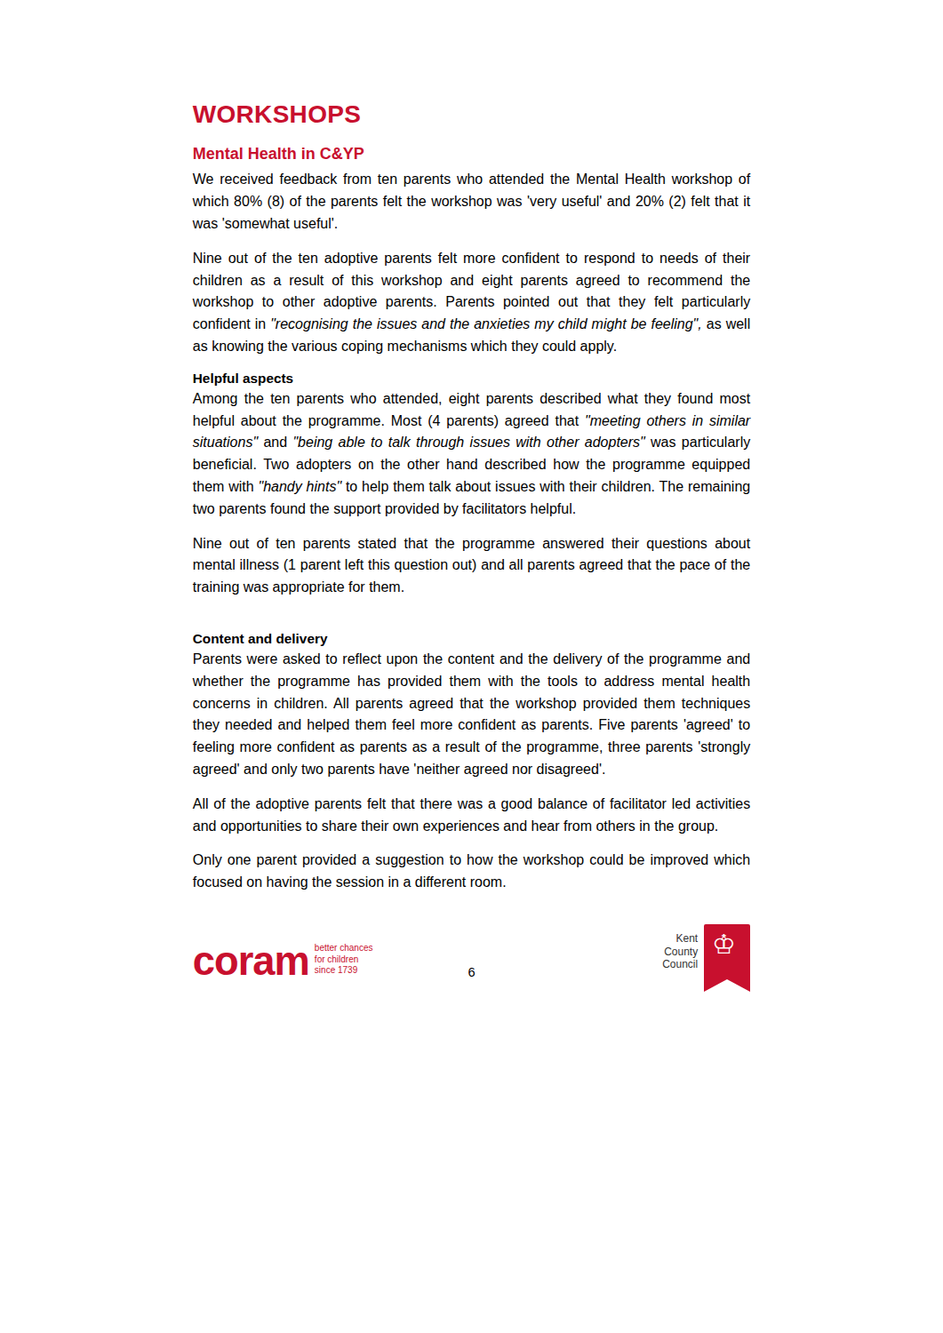WORKSHOPS
Mental Health in C&YP
We received feedback from ten parents who attended the Mental Health workshop of which 80% (8) of the parents felt the workshop was 'very useful' and 20% (2) felt that it was 'somewhat useful'.
Nine out of the ten adoptive parents felt more confident to respond to needs of their children as a result of this workshop and eight parents agreed to recommend the workshop to other adoptive parents. Parents pointed out that they felt particularly confident in "recognising the issues and the anxieties my child might be feeling", as well as knowing the various coping mechanisms which they could apply.
Helpful aspects
Among the ten parents who attended, eight parents described what they found most helpful about the programme. Most (4 parents) agreed that "meeting others in similar situations" and "being able to talk through issues with other adopters" was particularly beneficial. Two adopters on the other hand described how the programme equipped them with "handy hints" to help them talk about issues with their children. The remaining two parents found the support provided by facilitators helpful.
Nine out of ten parents stated that the programme answered their questions about mental illness (1 parent left this question out) and all parents agreed that the pace of the training was appropriate for them.
Content and delivery
Parents were asked to reflect upon the content and the delivery of the programme and whether the programme has provided them with the tools to address mental health concerns in children. All parents agreed that the workshop provided them techniques they needed and helped them feel more confident as parents. Five parents 'agreed' to feeling more confident as parents as a result of the programme, three parents 'strongly agreed' and only two parents have 'neither agreed nor disagreed'.
All of the adoptive parents felt that there was a good balance of facilitator led activities and opportunities to share their own experiences and hear from others in the group.
Only one parent provided a suggestion to how the workshop could be improved which focused on having the session in a different room.
coram better chances
for children
since 1739
6
Kent
County
Council
♔